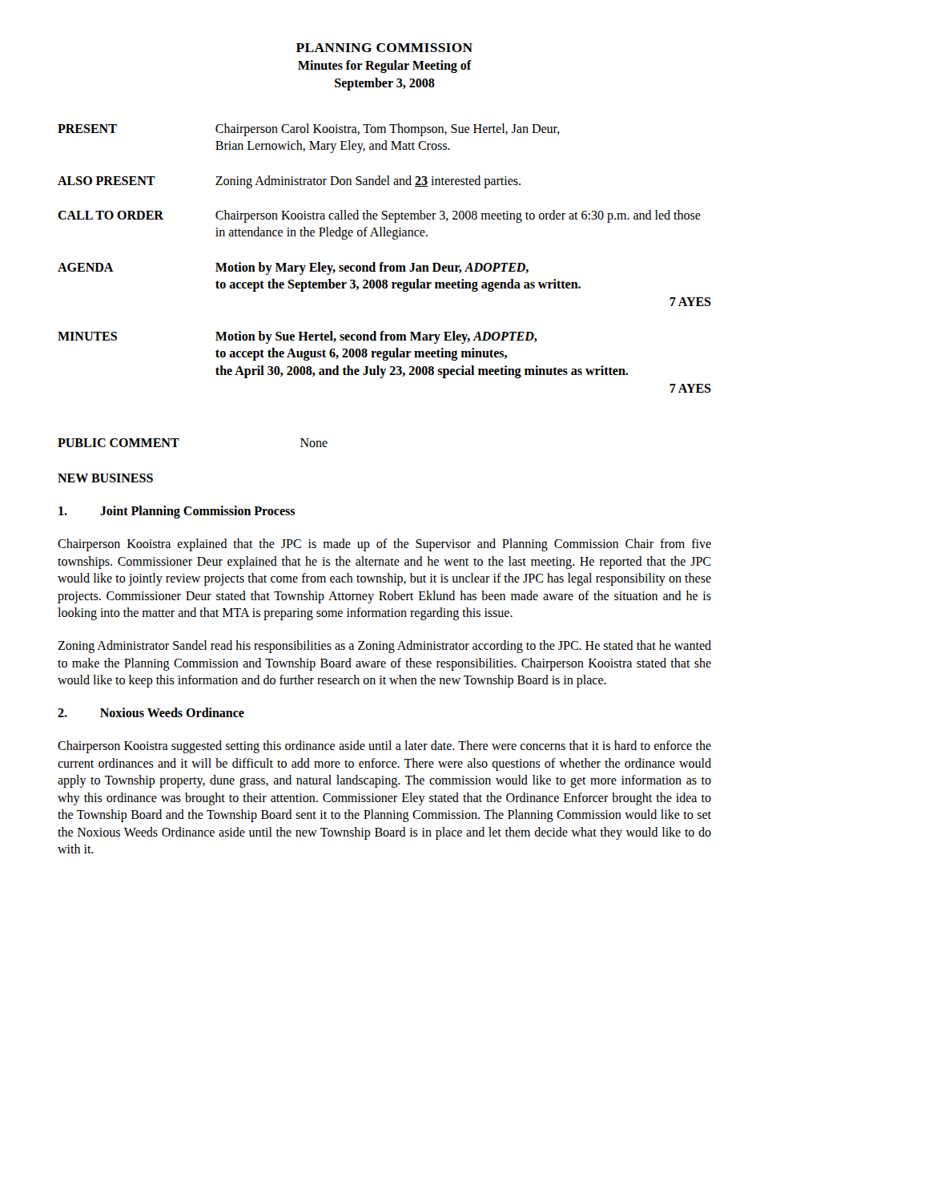PLANNING COMMISSION
Minutes for Regular Meeting of
September 3, 2008
| PRESENT | Chairperson Carol Kooistra, Tom Thompson, Sue Hertel, Jan Deur, Brian Lernowich, Mary Eley, and Matt Cross. |
| ALSO PRESENT | Zoning Administrator Don Sandel and 23 interested parties. |
| CALL TO ORDER | Chairperson Kooistra called the September 3, 2008 meeting to order at 6:30 p.m. and led those in attendance in the Pledge of Allegiance. |
| AGENDA | Motion by Mary Eley, second from Jan Deur, ADOPTED , to accept the September 3, 2008 regular meeting agenda as written. 7 AYES |
| MINUTES | Motion by Sue Hertel, second from Mary Eley, ADOPTED , to accept the August 6, 2008 regular meeting minutes, the April 30, 2008, and the July 23, 2008 special meeting minutes as written. 7 AYES |
PUBLIC COMMENT None
NEW BUSINESS
1. Joint Planning Commission Process
Chairperson Kooistra explained that the JPC is made up of the Supervisor and Planning Commission Chair from five townships. Commissioner Deur explained that he is the alternate and he went to the last meeting. He reported that the JPC would like to jointly review projects that come from each township, but it is unclear if the JPC has legal responsibility on these projects. Commissioner Deur stated that Township Attorney Robert Eklund has been made aware of the situation and he is looking into the matter and that MTA is preparing some information regarding this issue.
Zoning Administrator Sandel read his responsibilities as a Zoning Administrator according to the JPC. He stated that he wanted to make the Planning Commission and Township Board aware of these responsibilities. Chairperson Kooistra stated that she would like to keep this information and do further research on it when the new Township Board is in place.
2. Noxious Weeds Ordinance
Chairperson Kooistra suggested setting this ordinance aside until a later date. There were concerns that it is hard to enforce the current ordinances and it will be difficult to add more to enforce. There were also questions of whether the ordinance would apply to Township property, dune grass, and natural landscaping. The commission would like to get more information as to why this ordinance was brought to their attention. Commissioner Eley stated that the Ordinance Enforcer brought the idea to the Township Board and the Township Board sent it to the Planning Commission. The Planning Commission would like to set the Noxious Weeds Ordinance aside until the new Township Board is in place and let them decide what they would like to do with it.